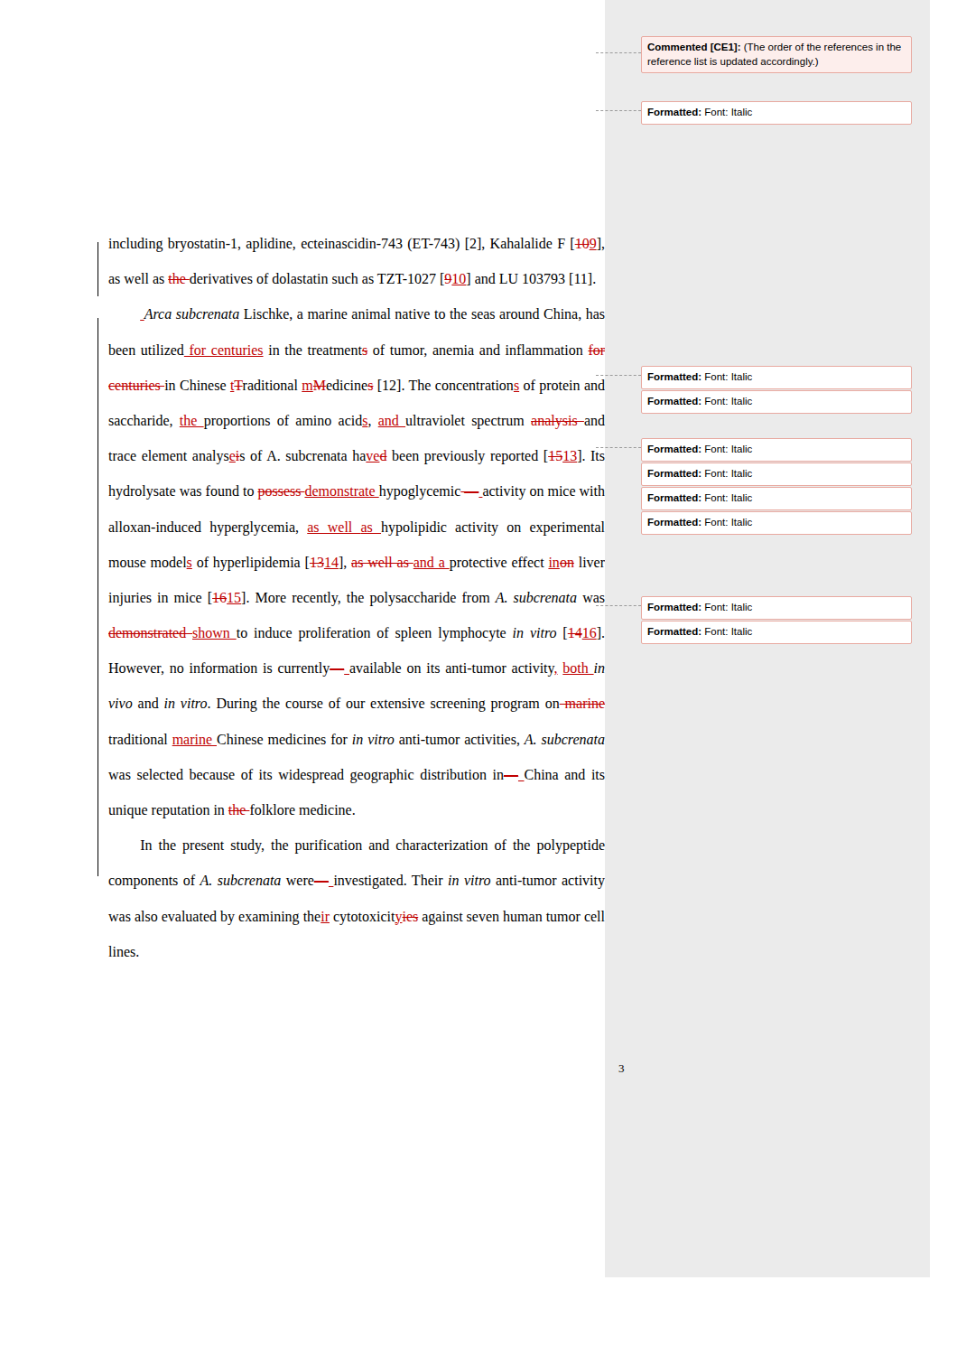including bryostatin-1, aplidine, ecteinascidin-743 (ET-743) [2], Kahalalide F [109], as well as the derivatives of dolastatin such as TZT-1027 [910] and LU 103793 [11].
Arca subcrenata Lischke, a marine animal native to the seas around China, has been utilized for centuries in the treatments of tumor, anemia and inflammation for centuries in Chinese tTraditional mMedicines [12]. The concentrations of protein and saccharide, the proportions of amino acids, and ultraviolet spectrum analysis and trace element analyseis of A. subcrenata haved been previously reported [1513]. Its hydrolysate was found to possess demonstrate hypoglycemic — activity on mice with alloxan-induced hyperglycemia, as well as hypolipidic activity on experimental mouse models of hyperlipidemia [1314], as well as and a protective effect inon liver injuries in mice [1615]. More recently, the polysaccharide from A. subcrenata was demonstrated shown to induce proliferation of spleen lymphocyte in vitro [1416]. However, no information is currently— available on its anti-tumor activity, both in vivo and in vitro. During the course of our extensive screening program on marine traditional marine Chinese medicines for in vitro anti-tumor activities, A. subcrenata was selected because of its widespread geographic distribution in— China and its unique reputation in the folklore medicine.
In the present study, the purification and characterization of the polypeptide components of A. subcrenata were— investigated. Their in vitro anti-tumor activity was also evaluated by examining their cytotoxicityies against seven human tumor cell lines.
Commented [CE1]: (The order of the references in the reference list is updated accordingly.)
Formatted: Font: Italic
Formatted: Font: Italic
Formatted: Font: Italic
Formatted: Font: Italic
Formatted: Font: Italic
Formatted: Font: Italic
Formatted: Font: Italic
Formatted: Font: Italic
Formatted: Font: Italic
3